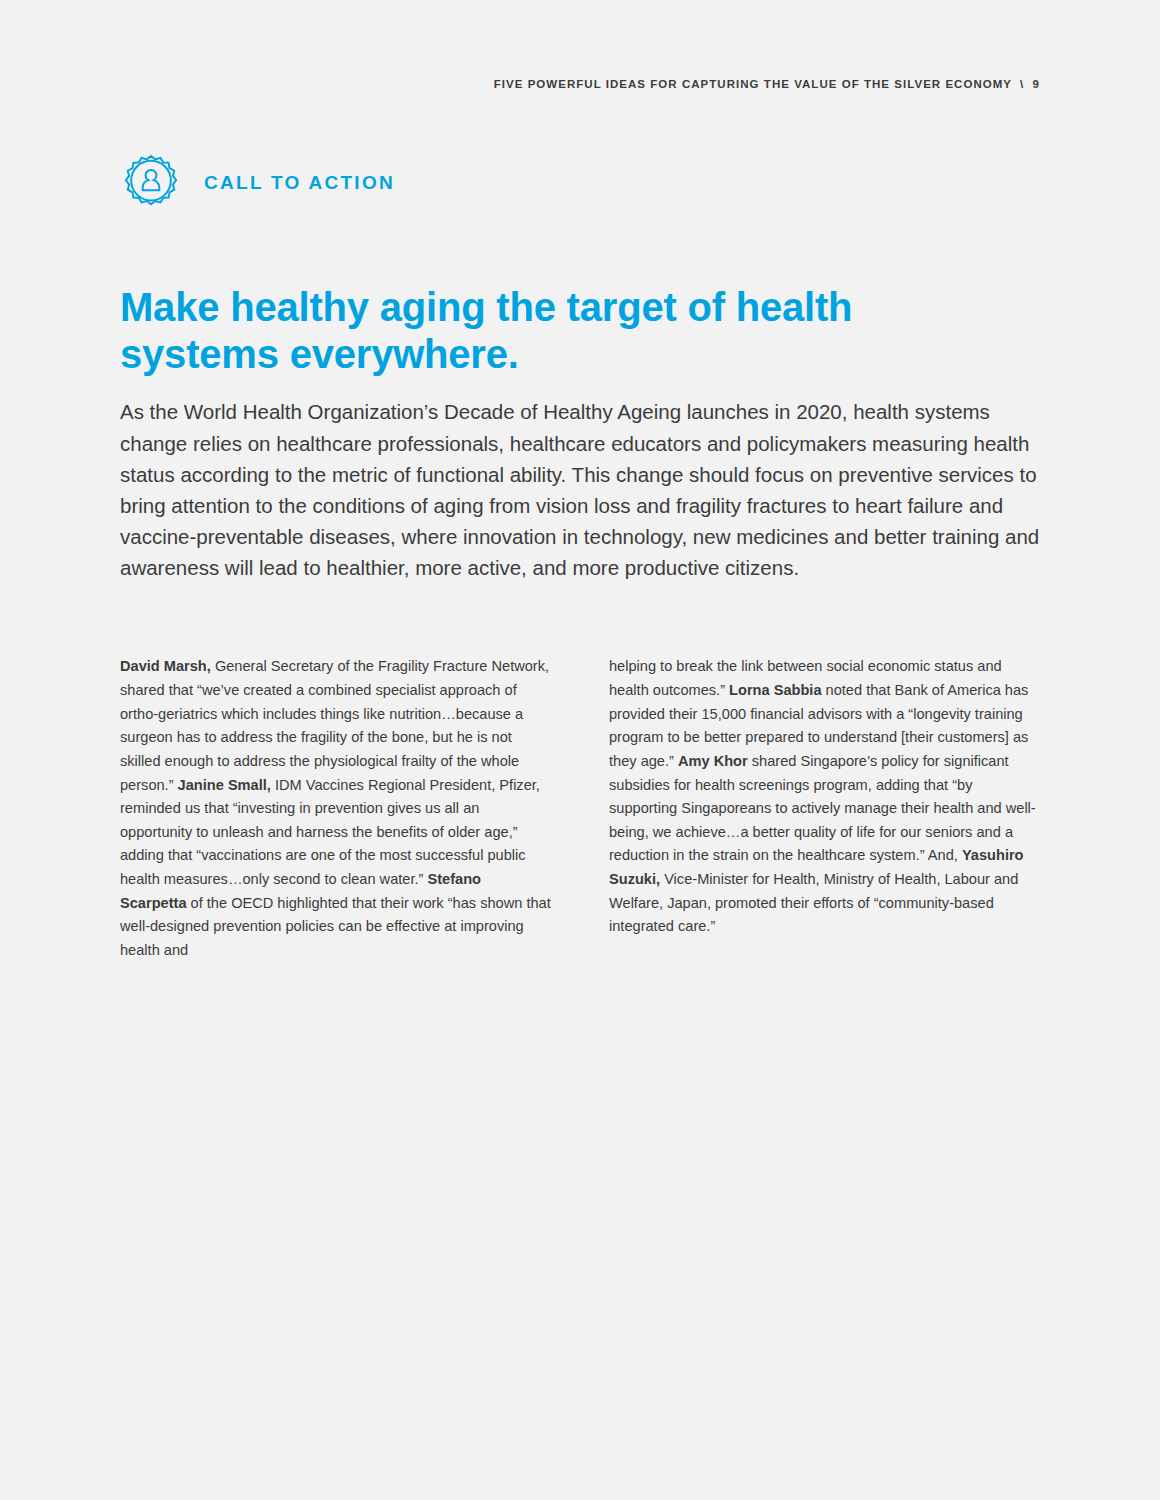FIVE POWERFUL IDEAS FOR CAPTURING THE VALUE OF THE SILVER ECONOMY \ 9
CALL TO ACTION
Make healthy aging the target of health systems everywhere.
As the World Health Organization’s Decade of Healthy Ageing launches in 2020, health systems change relies on healthcare professionals, healthcare educators and policymakers measuring health status according to the metric of functional ability. This change should focus on preventive services to bring attention to the conditions of aging from vision loss and fragility fractures to heart failure and vaccine-preventable diseases, where innovation in technology, new medicines and better training and awareness will lead to healthier, more active, and more productive citizens.
David Marsh, General Secretary of the Fragility Fracture Network, shared that “we’ve created a combined specialist approach of ortho-geriatrics which includes things like nutrition…because a surgeon has to address the fragility of the bone, but he is not skilled enough to address the physiological frailty of the whole person.” Janine Small, IDM Vaccines Regional President, Pfizer, reminded us that “investing in prevention gives us all an opportunity to unleash and harness the benefits of older age,” adding that “vaccinations are one of the most successful public health measures…only second to clean water.” Stefano Scarpetta of the OECD highlighted that their work “has shown that well-designed prevention policies can be effective at improving health and
helping to break the link between social economic status and health outcomes.” Lorna Sabbia noted that Bank of America has provided their 15,000 financial advisors with a “longevity training program to be better prepared to understand [their customers] as they age.” Amy Khor shared Singapore’s policy for significant subsidies for health screenings program, adding that “by supporting Singaporeans to actively manage their health and well-being, we achieve…a better quality of life for our seniors and a reduction in the strain on the healthcare system.” And, Yasuhiro Suzuki, Vice-Minister for Health, Ministry of Health, Labour and Welfare, Japan, promoted their efforts of “community-based integrated care.”